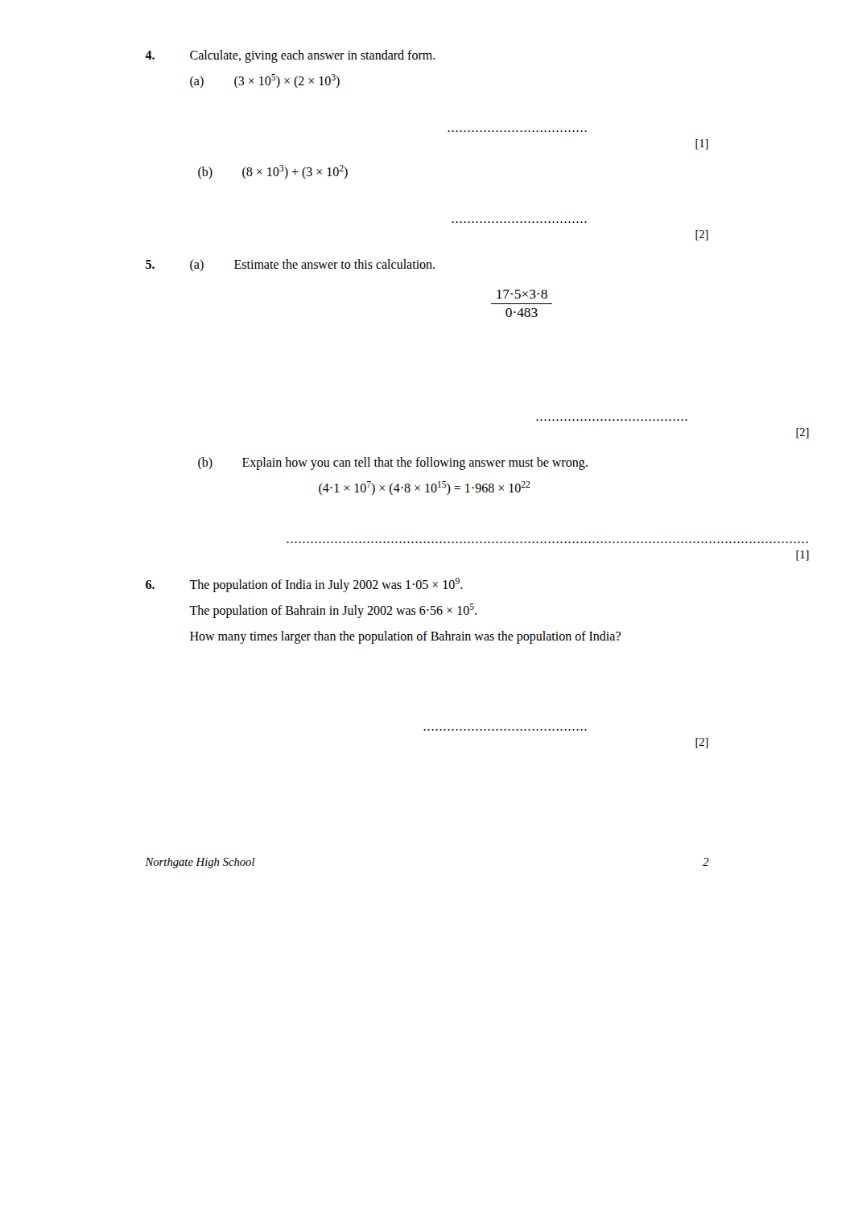4.
Calculate, giving each answer in standard form.
(a)
(3 × 105) × (2 × 103)
...................................
[1]
(b)
(8 × 103) + (3 × 102)
..................................
[2]
5.
(a)
Estimate the answer to this calculation.
17·5×3·8 0·483
......................................
[2]
(b)
Explain how you can tell that the following answer must be wrong.
(4·1 × 107) × (4·8 × 1015) = 1·968 × 1022
..................................................................................................................................
[1]
6.
The population of India in July 2002 was 1·05 × 109.
The population of Bahrain in July 2002 was 6·56 × 105.
How many times larger than the population of Bahrain was the population of India?
.........................................
[2]
Northgate High School 2